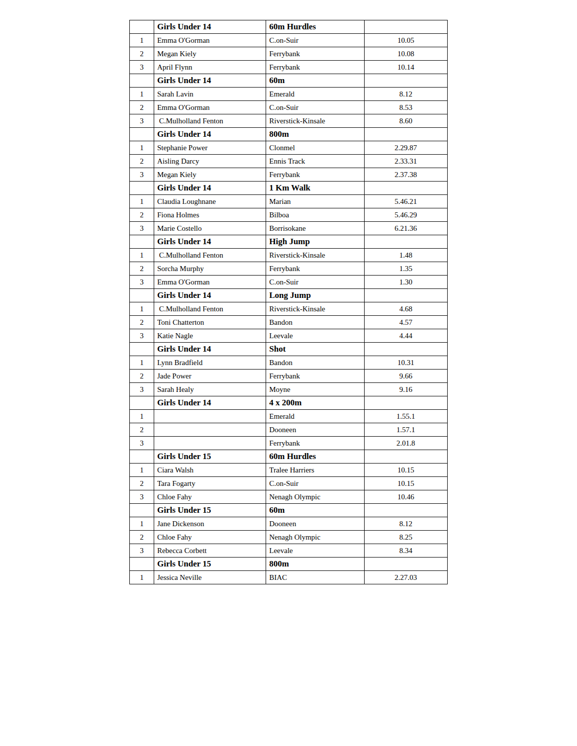| | Girls Under 14 | 60m Hurdles | |
| 1 | Emma O'Gorman | C.on-Suir | 10.05 |
| 2 | Megan Kiely | Ferrybank | 10.08 |
| 3 | April Flynn | Ferrybank | 10.14 |
| | Girls Under 14 | 60m | |
| 1 | Sarah Lavin | Emerald | 8.12 |
| 2 | Emma O'Gorman | C.on-Suir | 8.53 |
| 3 | C.Mulholland Fenton | Riverstick-Kinsale | 8.60 |
| | Girls Under 14 | 800m | |
| 1 | Stephanie Power | Clonmel | 2.29.87 |
| 2 | Aisling Darcy | Ennis Track | 2.33.31 |
| 3 | Megan Kiely | Ferrybank | 2.37.38 |
| | Girls Under 14 | 1 Km Walk | |
| 1 | Claudia Loughnane | Marian | 5.46.21 |
| 2 | Fiona Holmes | Bilboa | 5.46.29 |
| 3 | Marie Costello | Borrisokane | 6.21.36 |
| | Girls Under 14 | High Jump | |
| 1 | C.Mulholland Fenton | Riverstick-Kinsale | 1.48 |
| 2 | Sorcha Murphy | Ferrybank | 1.35 |
| 3 | Emma O'Gorman | C.on-Suir | 1.30 |
| | Girls Under 14 | Long Jump | |
| 1 | C.Mulholland Fenton | Riverstick-Kinsale | 4.68 |
| 2 | Toni Chatterton | Bandon | 4.57 |
| 3 | Katie Nagle | Leevale | 4.44 |
| | Girls Under 14 | Shot | |
| 1 | Lynn Bradfield | Bandon | 10.31 |
| 2 | Jade Power | Ferrybank | 9.66 |
| 3 | Sarah Healy | Moyne | 9.16 |
| | Girls Under 14 | 4 x 200m | |
| 1 | | Emerald | 1.55.1 |
| 2 | | Dooneen | 1.57.1 |
| 3 | | Ferrybank | 2.01.8 |
| | Girls Under 15 | 60m Hurdles | |
| 1 | Ciara Walsh | Tralee Harriers | 10.15 |
| 2 | Tara Fogarty | C.on-Suir | 10.15 |
| 3 | Chloe Fahy | Nenagh Olympic | 10.46 |
| | Girls Under 15 | 60m | |
| 1 | Jane Dickenson | Dooneen | 8.12 |
| 2 | Chloe Fahy | Nenagh Olympic | 8.25 |
| 3 | Rebecca Corbett | Leevale | 8.34 |
| | Girls Under 15 | 800m | |
| 1 | Jessica Neville | BIAC | 2.27.03 |